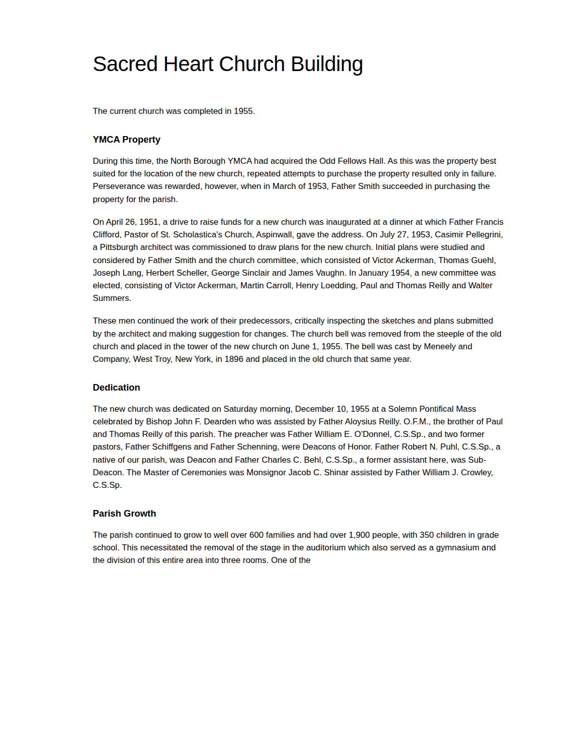Sacred Heart Church Building
The current church was completed in 1955.
YMCA Property
During this time, the North Borough YMCA had acquired the Odd Fellows Hall. As this was the property best suited for the location of the new church, repeated attempts to purchase the property resulted only in failure. Perseverance was rewarded, however, when in March of 1953, Father Smith succeeded in purchasing the property for the parish.
On April 26, 1951, a drive to raise funds for a new church was inaugurated at a dinner at which Father Francis Clifford, Pastor of St. Scholastica's Church, Aspinwall, gave the address. On July 27, 1953, Casimir Pellegrini, a Pittsburgh architect was commissioned to draw plans for the new church. Initial plans were studied and considered by Father Smith and the church committee, which consisted of Victor Ackerman, Thomas Guehl, Joseph Lang, Herbert Scheller, George Sinclair and James Vaughn. In January 1954, a new committee was elected, consisting of Victor Ackerman, Martin Carroll, Henry Loedding, Paul and Thomas Reilly and Walter Summers.
These men continued the work of their predecessors, critically inspecting the sketches and plans submitted by the architect and making suggestion for changes. The church bell was removed from the steeple of the old church and placed in the tower of the new church on June 1, 1955. The bell was cast by Meneely and Company, West Troy, New York, in 1896 and placed in the old church that same year.
Dedication
The new church was dedicated on Saturday morning, December 10, 1955 at a Solemn Pontifical Mass celebrated by Bishop John F. Dearden who was assisted by Father Aloysius Reilly. O.F.M., the brother of Paul and Thomas Reilly of this parish. The preacher was Father William E. O'Donnel, C.S.Sp., and two former pastors, Father Schiffgens and Father Schenning, were Deacons of Honor. Father Robert N. Puhl, C.S.Sp., a native of our parish, was Deacon and Father Charles C. Behl, C.S.Sp., a former assistant here, was Sub-Deacon. The Master of Ceremonies was Monsignor Jacob C. Shinar assisted by Father William J. Crowley, C.S.Sp.
Parish Growth
The parish continued to grow to well over 600 families and had over 1,900 people, with 350 children in grade school. This necessitated the removal of the stage in the auditorium which also served as a gymnasium and the division of this entire area into three rooms. One of the